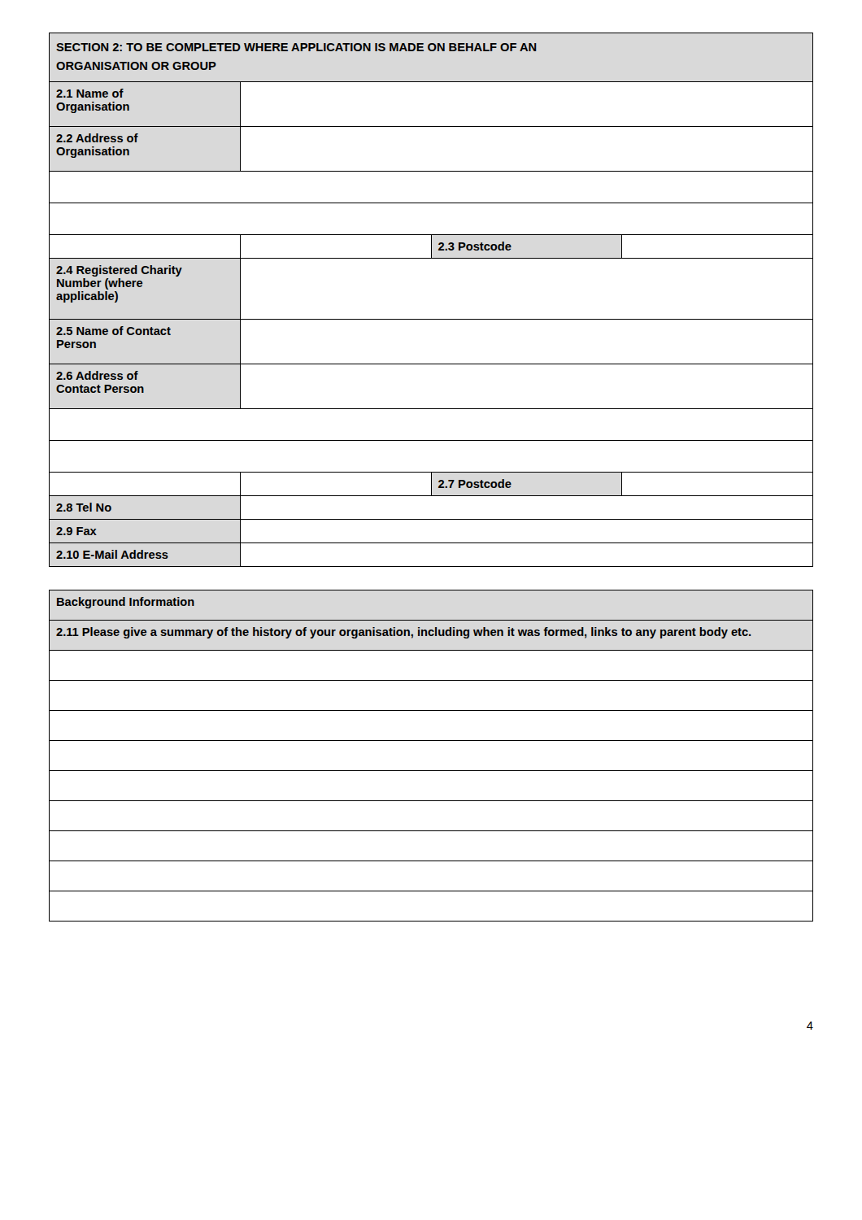| SECTION 2: TO BE COMPLETED WHERE APPLICATION IS MADE ON BEHALF OF AN ORGANISATION OR GROUP |
| 2.1 Name of Organisation | |
| 2.2 Address of Organisation | |
| | | 2.3 Postcode | |
| 2.4 Registered Charity Number (where applicable) | |
| 2.5 Name of Contact Person | |
| 2.6 Address of Contact Person | |
| | | 2.7 Postcode | |
| 2.8 Tel No | |
| 2.9 Fax | |
| 2.10 E-Mail Address | |
| Background Information |
| 2.11 Please give a summary of the history of your organisation, including when it was formed, links to any parent body etc. |
4